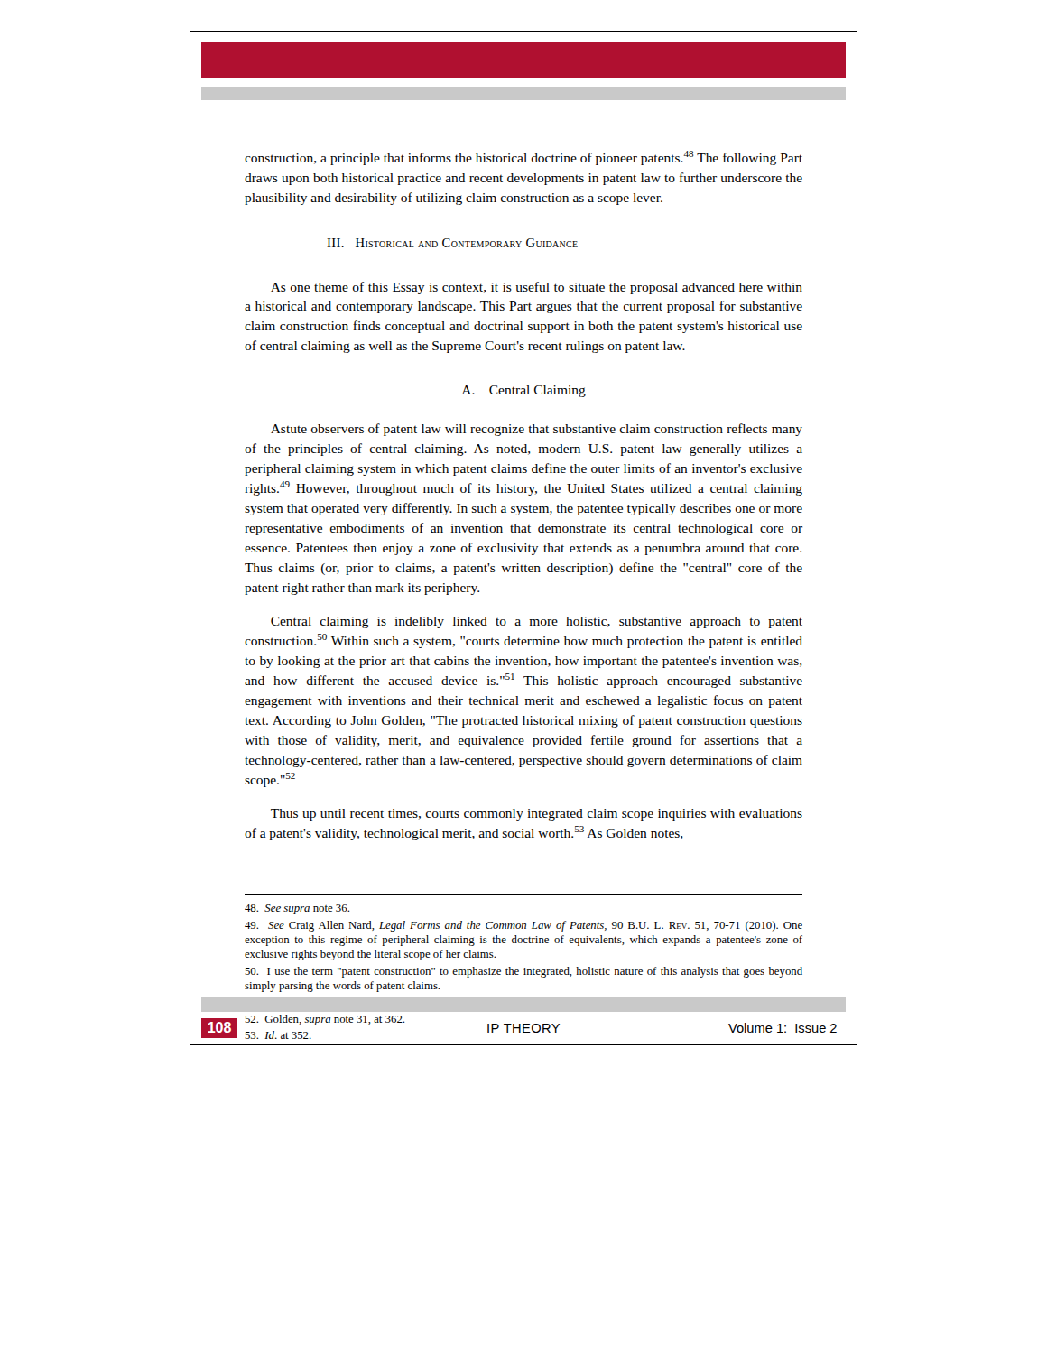construction, a principle that informs the historical doctrine of pioneer patents.48 The following Part draws upon both historical practice and recent developments in patent law to further underscore the plausibility and desirability of utilizing claim construction as a scope lever.
III. Historical and Contemporary Guidance
As one theme of this Essay is context, it is useful to situate the proposal advanced here within a historical and contemporary landscape. This Part argues that the current proposal for substantive claim construction finds conceptual and doctrinal support in both the patent system's historical use of central claiming as well as the Supreme Court's recent rulings on patent law.
A. Central Claiming
Astute observers of patent law will recognize that substantive claim construction reflects many of the principles of central claiming. As noted, modern U.S. patent law generally utilizes a peripheral claiming system in which patent claims define the outer limits of an inventor's exclusive rights.49 However, throughout much of its history, the United States utilized a central claiming system that operated very differently. In such a system, the patentee typically describes one or more representative embodiments of an invention that demonstrate its central technological core or essence. Patentees then enjoy a zone of exclusivity that extends as a penumbra around that core. Thus claims (or, prior to claims, a patent's written description) define the "central" core of the patent right rather than mark its periphery.
Central claiming is indelibly linked to a more holistic, substantive approach to patent construction.50 Within such a system, "courts determine how much protection the patent is entitled to by looking at the prior art that cabins the invention, how important the patentee's invention was, and how different the accused device is."51 This holistic approach encouraged substantive engagement with inventions and their technical merit and eschewed a legalistic focus on patent text. According to John Golden, "The protracted historical mixing of patent construction questions with those of validity, merit, and equivalence provided fertile ground for assertions that a technology-centered, rather than a law-centered, perspective should govern determinations of claim scope."52
Thus up until recent times, courts commonly integrated claim scope inquiries with evaluations of a patent's validity, technological merit, and social worth.53 As Golden notes,
48. See supra note 36.
49. See Craig Allen Nard, Legal Forms and the Common Law of Patents, 90 B.U. L. Rev. 51, 70-71 (2010). One exception to this regime of peripheral claiming is the doctrine of equivalents, which expands a patentee's zone of exclusive rights beyond the literal scope of her claims.
50. I use the term "patent construction" to emphasize the integrated, holistic nature of this analysis that goes beyond simply parsing the words of patent claims.
51. Burk & Lemley, supra note 19, at 1746.
52. Golden, supra note 31, at 362.
53. Id. at 352.
108 IP THEORY Volume 1: Issue 2